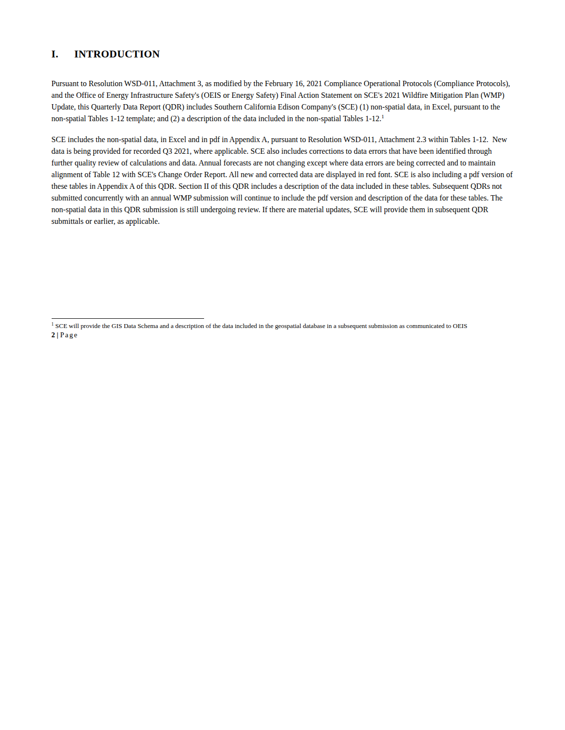I. INTRODUCTION
Pursuant to Resolution WSD-011, Attachment 3, as modified by the February 16, 2021 Compliance Operational Protocols (Compliance Protocols), and the Office of Energy Infrastructure Safety's (OEIS or Energy Safety) Final Action Statement on SCE's 2021 Wildfire Mitigation Plan (WMP) Update, this Quarterly Data Report (QDR) includes Southern California Edison Company's (SCE) (1) non-spatial data, in Excel, pursuant to the non-spatial Tables 1-12 template; and (2) a description of the data included in the non-spatial Tables 1-12.1
SCE includes the non-spatial data, in Excel and in pdf in Appendix A, pursuant to Resolution WSD-011, Attachment 2.3 within Tables 1-12. New data is being provided for recorded Q3 2021, where applicable. SCE also includes corrections to data errors that have been identified through further quality review of calculations and data. Annual forecasts are not changing except where data errors are being corrected and to maintain alignment of Table 12 with SCE's Change Order Report. All new and corrected data are displayed in red font. SCE is also including a pdf version of these tables in Appendix A of this QDR. Section II of this QDR includes a description of the data included in these tables. Subsequent QDRs not submitted concurrently with an annual WMP submission will continue to include the pdf version and description of the data for these tables. The non-spatial data in this QDR submission is still undergoing review. If there are material updates, SCE will provide them in subsequent QDR submittals or earlier, as applicable.
1 SCE will provide the GIS Data Schema and a description of the data included in the geospatial database in a subsequent submission as communicated to OEIS
2 | Page